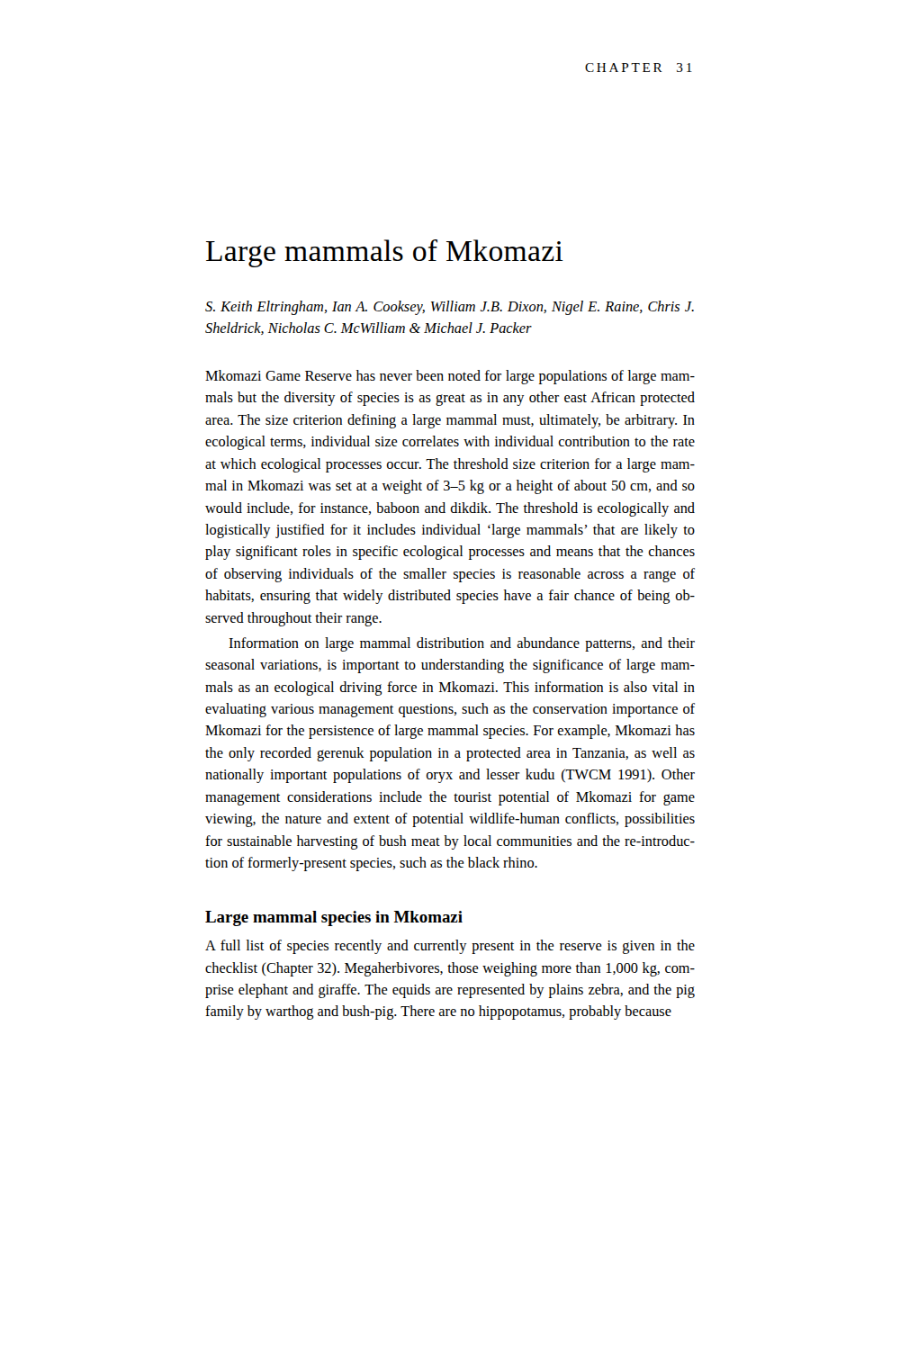CHAPTER 31
Large mammals of Mkomazi
S. Keith Eltringham, Ian A. Cooksey, William J.B. Dixon, Nigel E. Raine, Chris J. Sheldrick, Nicholas C. McWilliam & Michael J. Packer
Mkomazi Game Reserve has never been noted for large populations of large mammals but the diversity of species is as great as in any other east African protected area. The size criterion defining a large mammal must, ultimately, be arbitrary. In ecological terms, individual size correlates with individual contribution to the rate at which ecological processes occur. The threshold size criterion for a large mammal in Mkomazi was set at a weight of 3–5 kg or a height of about 50 cm, and so would include, for instance, baboon and dikdik. The threshold is ecologically and logistically justified for it includes individual ‘large mammals’ that are likely to play significant roles in specific ecological processes and means that the chances of observing individuals of the smaller species is reasonable across a range of habitats, ensuring that widely distributed species have a fair chance of being observed throughout their range.
Information on large mammal distribution and abundance patterns, and their seasonal variations, is important to understanding the significance of large mammals as an ecological driving force in Mkomazi. This information is also vital in evaluating various management questions, such as the conservation importance of Mkomazi for the persistence of large mammal species. For example, Mkomazi has the only recorded gerenuk population in a protected area in Tanzania, as well as nationally important populations of oryx and lesser kudu (TWCM 1991). Other management considerations include the tourist potential of Mkomazi for game viewing, the nature and extent of potential wildlife-human conflicts, possibilities for sustainable harvesting of bush meat by local communities and the re-introduction of formerly-present species, such as the black rhino.
Large mammal species in Mkomazi
A full list of species recently and currently present in the reserve is given in the checklist (Chapter 32). Megaherbivores, those weighing more than 1,000 kg, comprise elephant and giraffe. The equids are represented by plains zebra, and the pig family by warthog and bush-pig. There are no hippopotamus, probably because